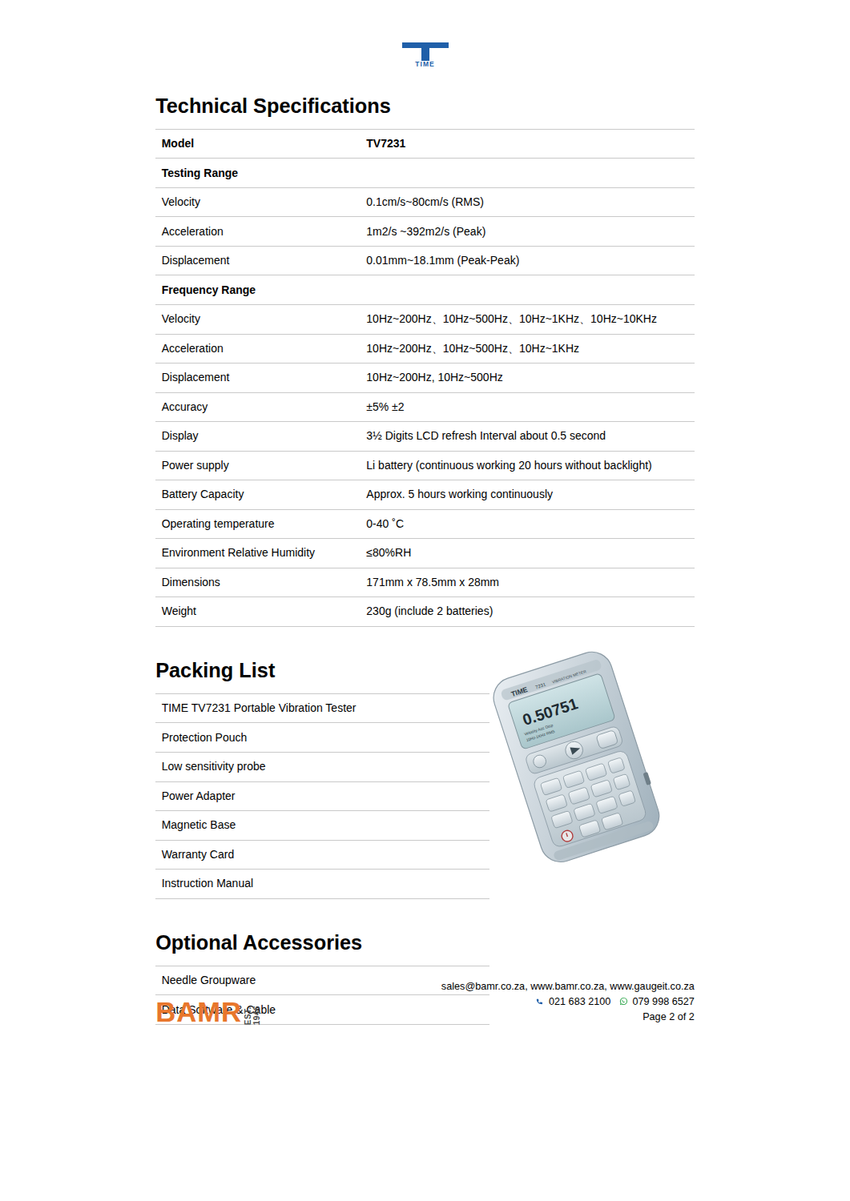TIME
Technical Specifications
| Model | TV7231 |
| Testing Range | |
| Velocity | 0.1cm/s~80cm/s (RMS) |
| Acceleration | 1m2/s ~392m2/s (Peak) |
| Displacement | 0.01mm~18.1mm (Peak-Peak) |
| Frequency Range | |
| Velocity | 10Hz~200Hz、10Hz~500Hz、10Hz~1KHz、10Hz~10KHz |
| Acceleration | 10Hz~200Hz、10Hz~500Hz、10Hz~1KHz |
| Displacement | 10Hz~200Hz, 10Hz~500Hz |
| Accuracy | ±5% ±2 |
| Display | 3½ Digits LCD refresh Interval about 0.5 second |
| Power supply | Li battery (continuous working 20 hours without backlight) |
| Battery Capacity | Approx. 5 hours working continuously |
| Operating temperature | 0-40 ˚C |
| Environment Relative Humidity | ≤80%RH |
| Dimensions | 171mm x 78.5mm x 28mm |
| Weight | 230g (include 2 batteries) |
Packing List
TIME 7231 VIBRATION METER 0.50751 Velocity Acc Disp 10Hz-1KHz RMS
| TIME TV7231 Portable Vibration Tester |
| Protection Pouch |
| Low sensitivity probe |
| Power Adapter |
| Magnetic Base |
| Warranty Card |
| Instruction Manual |
Optional Accessories
| Needle Groupware |
| Data Software & Cable |
BAMR EST.
1946
sales@bamr.co.za, www.bamr.co.za, www.gaugeit.co.za
021 683 2100 079 998 6527
Page 2 of 2